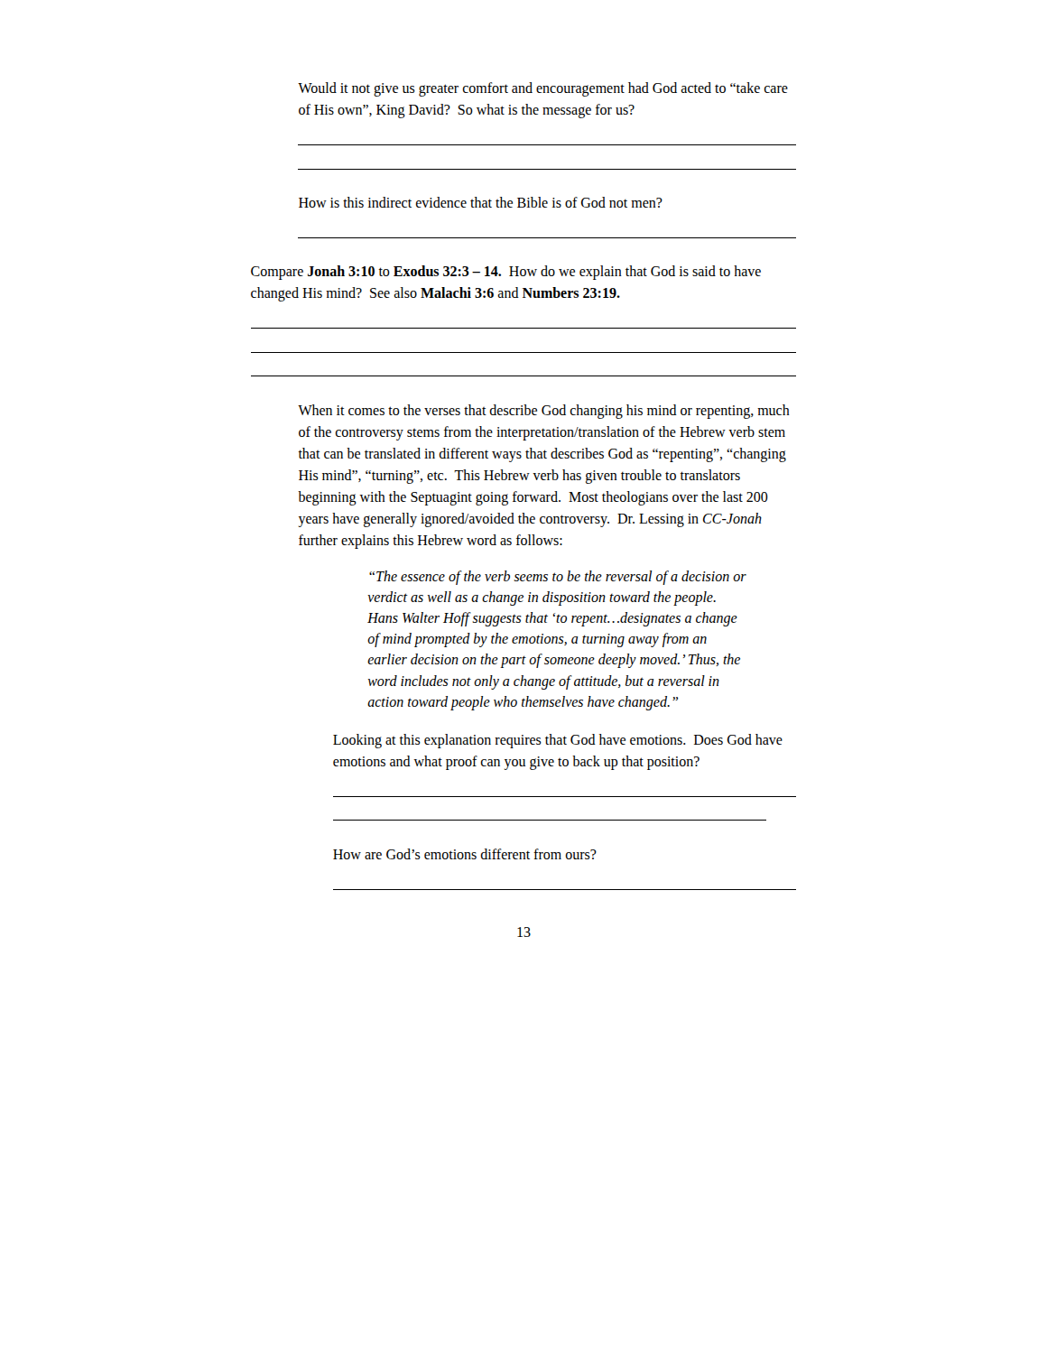Would it not give us greater comfort and encouragement had God acted to “take care of His own”, King David? So what is the message for us?
How is this indirect evidence that the Bible is of God not men?
Compare Jonah 3:10 to Exodus 32:3 – 14. How do we explain that God is said to have changed His mind? See also Malachi 3:6 and Numbers 23:19.
When it comes to the verses that describe God changing his mind or repenting, much of the controversy stems from the interpretation/translation of the Hebrew verb stem that can be translated in different ways that describes God as “repenting”, “changing His mind”, “turning”, etc. This Hebrew verb has given trouble to translators beginning with the Septuagint going forward. Most theologians over the last 200 years have generally ignored/avoided the controversy. Dr. Lessing in CC-Jonah further explains this Hebrew word as follows:
“The essence of the verb seems to be the reversal of a decision or verdict as well as a change in disposition toward the people. Hans Walter Hoff suggests that ‘to repent…designates a change of mind prompted by the emotions, a turning away from an earlier decision on the part of someone deeply moved.’ Thus, the word includes not only a change of attitude, but a reversal in action toward people who themselves have changed.”
Looking at this explanation requires that God have emotions. Does God have emotions and what proof can you give to back up that position?
How are God’s emotions different from ours?
13